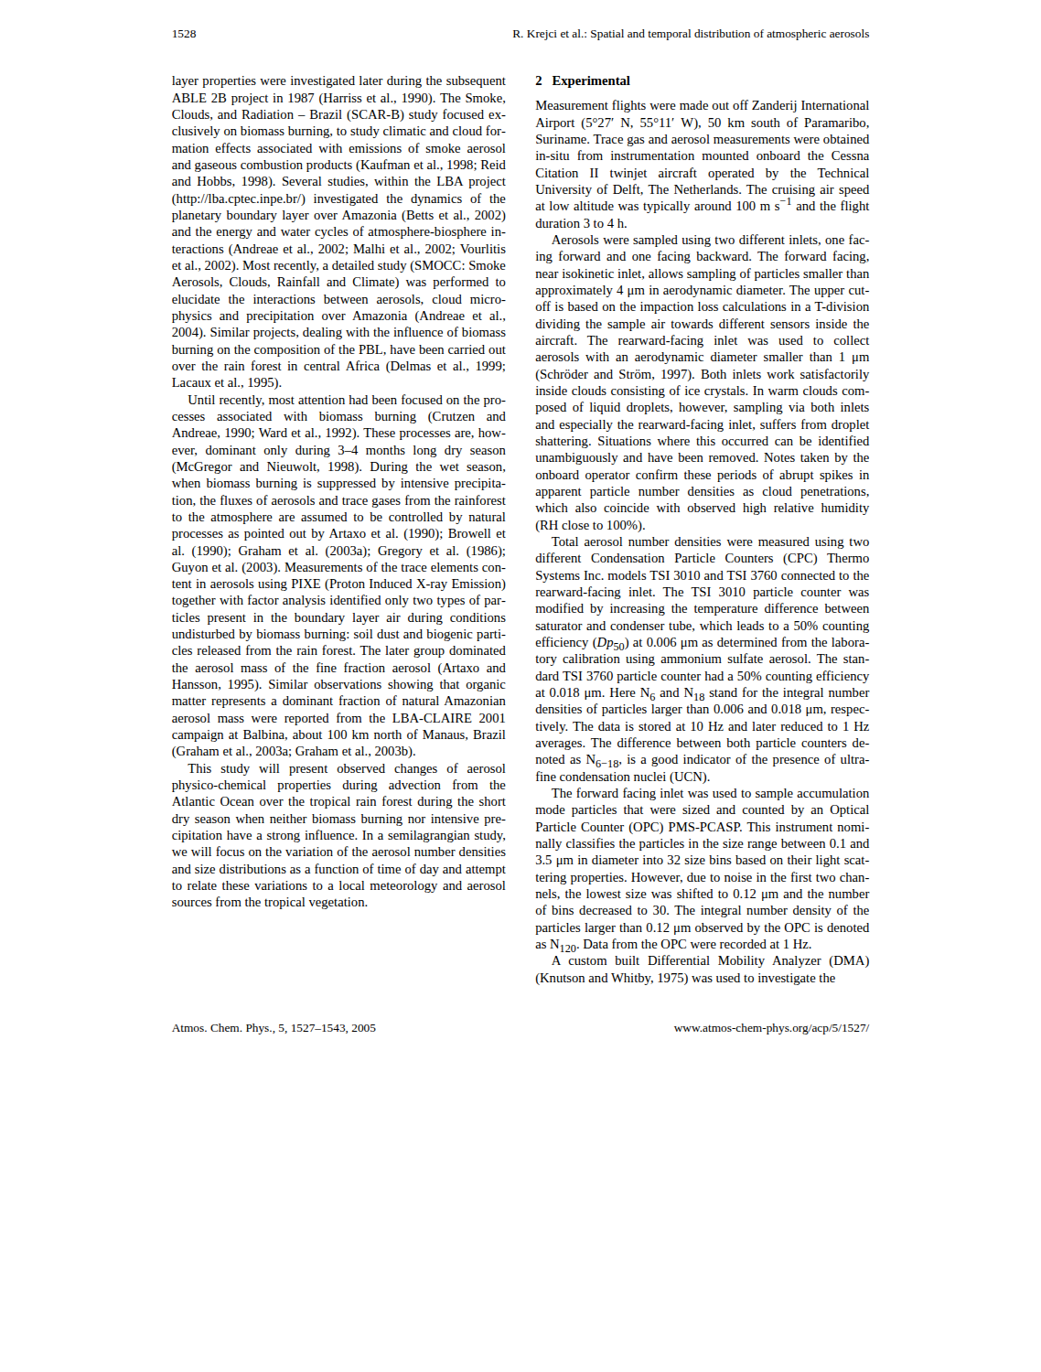1528 R. Krejci et al.: Spatial and temporal distribution of atmospheric aerosols
layer properties were investigated later during the subsequent ABLE 2B project in 1987 (Harriss et al., 1990). The Smoke, Clouds, and Radiation – Brazil (SCAR-B) study focused exclusively on biomass burning, to study climatic and cloud formation effects associated with emissions of smoke aerosol and gaseous combustion products (Kaufman et al., 1998; Reid and Hobbs, 1998). Several studies, within the LBA project (http://lba.cptec.inpe.br/) investigated the dynamics of the planetary boundary layer over Amazonia (Betts et al., 2002) and the energy and water cycles of atmosphere-biosphere interactions (Andreae et al., 2002; Malhi et al., 2002; Vourlitis et al., 2002). Most recently, a detailed study (SMOCC: Smoke Aerosols, Clouds, Rainfall and Climate) was performed to elucidate the interactions between aerosols, cloud microphysics and precipitation over Amazonia (Andreae et al., 2004). Similar projects, dealing with the influence of biomass burning on the composition of the PBL, have been carried out over the rain forest in central Africa (Delmas et al., 1999; Lacaux et al., 1995).
Until recently, most attention had been focused on the processes associated with biomass burning (Crutzen and Andreae, 1990; Ward et al., 1992). These processes are, however, dominant only during 3–4 months long dry season (McGregor and Nieuwolt, 1998). During the wet season, when biomass burning is suppressed by intensive precipitation, the fluxes of aerosols and trace gases from the rainforest to the atmosphere are assumed to be controlled by natural processes as pointed out by Artaxo et al. (1990); Browell et al. (1990); Graham et al. (2003a); Gregory et al. (1986); Guyon et al. (2003). Measurements of the trace elements content in aerosols using PIXE (Proton Induced X-ray Emission) together with factor analysis identified only two types of particles present in the boundary layer air during conditions undisturbed by biomass burning: soil dust and biogenic particles released from the rain forest. The later group dominated the aerosol mass of the fine fraction aerosol (Artaxo and Hansson, 1995). Similar observations showing that organic matter represents a dominant fraction of natural Amazonian aerosol mass were reported from the LBA-CLAIRE 2001 campaign at Balbina, about 100 km north of Manaus, Brazil (Graham et al., 2003a; Graham et al., 2003b).
This study will present observed changes of aerosol physico-chemical properties during advection from the Atlantic Ocean over the tropical rain forest during the short dry season when neither biomass burning nor intensive precipitation have a strong influence. In a semilagrangian study, we will focus on the variation of the aerosol number densities and size distributions as a function of time of day and attempt to relate these variations to a local meteorology and aerosol sources from the tropical vegetation.
2 Experimental
Measurement flights were made out off Zanderij International Airport (5°27′ N, 55°11′ W), 50 km south of Paramaribo, Suriname. Trace gas and aerosol measurements were obtained in-situ from instrumentation mounted onboard the Cessna Citation II twinjet aircraft operated by the Technical University of Delft, The Netherlands. The cruising air speed at low altitude was typically around 100 m s−1 and the flight duration 3 to 4 h.
Aerosols were sampled using two different inlets, one facing forward and one facing backward. The forward facing, near isokinetic inlet, allows sampling of particles smaller than approximately 4 μm in aerodynamic diameter. The upper cut-off is based on the impaction loss calculations in a T-division dividing the sample air towards different sensors inside the aircraft. The rearward-facing inlet was used to collect aerosols with an aerodynamic diameter smaller than 1 μm (Schröder and Ström, 1997). Both inlets work satisfactorily inside clouds consisting of ice crystals. In warm clouds composed of liquid droplets, however, sampling via both inlets and especially the rearward-facing inlet, suffers from droplet shattering. Situations where this occurred can be identified unambiguously and have been removed. Notes taken by the onboard operator confirm these periods of abrupt spikes in apparent particle number densities as cloud penetrations, which also coincide with observed high relative humidity (RH close to 100%).
Total aerosol number densities were measured using two different Condensation Particle Counters (CPC) Thermo Systems Inc. models TSI 3010 and TSI 3760 connected to the rearward-facing inlet. The TSI 3010 particle counter was modified by increasing the temperature difference between saturator and condenser tube, which leads to a 50% counting efficiency (Dp50) at 0.006 μm as determined from the laboratory calibration using ammonium sulfate aerosol. The standard TSI 3760 particle counter had a 50% counting efficiency at 0.018 μm. Here N6 and N18 stand for the integral number densities of particles larger than 0.006 and 0.018 μm, respectively. The data is stored at 10 Hz and later reduced to 1 Hz averages. The difference between both particle counters denoted as N6−18, is a good indicator of the presence of ultra-fine condensation nuclei (UCN).
The forward facing inlet was used to sample accumulation mode particles that were sized and counted by an Optical Particle Counter (OPC) PMS-PCASP. This instrument nominally classifies the particles in the size range between 0.1 and 3.5 μm in diameter into 32 size bins based on their light scattering properties. However, due to noise in the first two channels, the lowest size was shifted to 0.12 μm and the number of bins decreased to 30. The integral number density of the particles larger than 0.12 μm observed by the OPC is denoted as N120. Data from the OPC were recorded at 1 Hz.
A custom built Differential Mobility Analyzer (DMA) (Knutson and Whitby, 1975) was used to investigate the
Atmos. Chem. Phys., 5, 1527–1543, 2005 www.atmos-chem-phys.org/acp/5/1527/